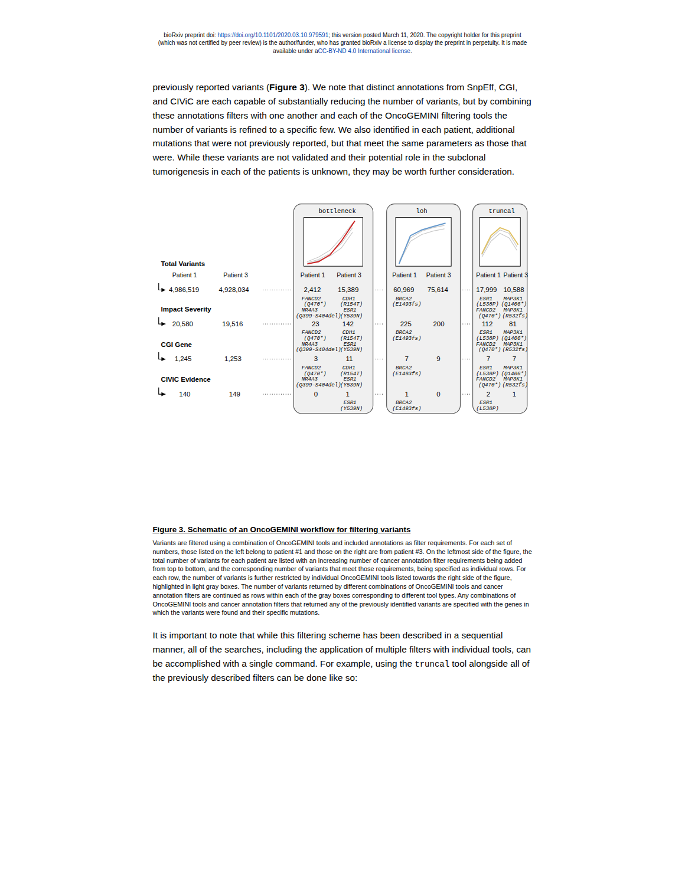bioRxiv preprint doi: https://doi.org/10.1101/2020.03.10.979591; this version posted March 11, 2020. The copyright holder for this preprint (which was not certified by peer review) is the author/funder, who has granted bioRxiv a license to display the preprint in perpetuity. It is made available under aCC-BY-ND 4.0 International license.
previously reported variants (Figure 3). We note that distinct annotations from SnpEff, CGI, and CIViC are each capable of substantially reducing the number of variants, but by combining these annotations filters with one another and each of the OncoGEMINI filtering tools the number of variants is refined to a specific few. We also identified in each patient, additional mutations that were not previously reported, but that meet the same parameters as those that were. While these variants are not validated and their potential role in the subclonal tumorigenesis in each of the patients is unknown, they may be worth further consideration.
Total Variants Patient 1 Patient 3 4,986,519 4,928,034 Impact Severity 20,580 19,516 CGI Gene 1,245 1,253 CIViC Evidence 140 149 bottleneck Patient 1 Patient 3 2,412 15,389 FANCD2 (Q470*) NR4A3 (Q399-S404del) CDH1 (R154T) ESR1 (Y539N) 23 142 FANCD2 (Q470*) NR4A3 (Q399-S404del) CDH1 (R154T) ESR1 (Y539N) 3 11 FANCD2 (Q470*) NR4A3 (Q399-S404del) CDH1 (R154T) ESR1 (Y539N) 0 1 ESR1 (Y539N) loh Patient 1 Patient 3 60,969 75,614 BRCA2 (E1493fs) 225 200 BRCA2 (E1493fs) 7 9 BRCA2 (E1493fs) 1 0 BRCA2 (E1493fs) truncal Patient 1 Patient 3 17,999 10,588 ESR1 (L538P) FANCD2 (Q470*) MAP3K1 (Q1406*) MAP3K1 (R532fs) 112 81 ESR1 (L538P) FANCD2 (Q470*) MAP3K1 (Q1406*) MAP3K1 (R532fs) 7 7 ESR1 (L538P) FANCD2 (Q470*) MAP3K1 (Q1406*) MAP3K1 (R532fs) 2 1 ESR1 (L538P)
Figure 3. Schematic of an OncoGEMINI workflow for filtering variants Variants are filtered using a combination of OncoGEMINI tools and included annotations as filter requirements. For each set of numbers, those listed on the left belong to patient #1 and those on the right are from patient #3. On the leftmost side of the figure, the total number of variants for each patient are listed with an increasing number of cancer annotation filter requirements being added from top to bottom, and the corresponding number of variants that meet those requirements, being specified as individual rows. For each row, the number of variants is further restricted by individual OncoGEMINI tools listed towards the right side of the figure, highlighted in light gray boxes. The number of variants returned by different combinations of OncoGEMINI tools and cancer annotation filters are continued as rows within each of the gray boxes corresponding to different tool types. Any combinations of OncoGEMINI tools and cancer annotation filters that returned any of the previously identified variants are specified with the genes in which the variants were found and their specific mutations.
It is important to note that while this filtering scheme has been described in a sequential manner, all of the searches, including the application of multiple filters with individual tools, can be accomplished with a single command. For example, using the truncal tool alongside all of the previously described filters can be done like so: